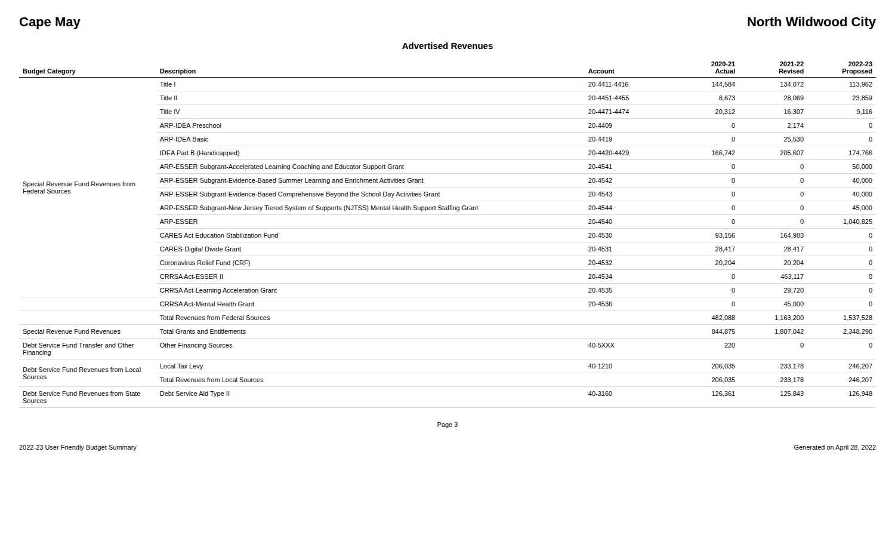Cape May
North Wildwood City
Advertised Revenues
| Budget Category | Description | Account | 2020-21 Actual | 2021-22 Revised | 2022-23 Proposed |
| --- | --- | --- | --- | --- | --- |
| Special Revenue Fund Revenues from Federal Sources | Title I | 20-4411-4416 | 144,584 | 134,072 | 113,962 |
| Title II | 20-4451-4455 | 8,673 | 28,069 | 23,859 |
| Title IV | 20-4471-4474 | 20,312 | 16,307 | 9,116 |
| ARP-IDEA Preschool | 20-4409 | 0 | 2,174 | 0 |
| ARP-IDEA Basic | 20-4419 | 0 | 25,530 | 0 |
| IDEA Part B (Handicapped) | 20-4420-4429 | 166,742 | 205,607 | 174,766 |
| ARP-ESSER Subgrant-Accelerated Learning Coaching and Educator Support Grant | 20-4541 | 0 | 0 | 50,000 |
| ARP-ESSER Subgrant-Evidence-Based Summer Learning and Enrichment Activities Grant | 20-4542 | 0 | 0 | 40,000 |
| ARP-ESSER Subgrant-Evidence-Based Comprehensive Beyond the School Day Activities Grant | 20-4543 | 0 | 0 | 40,000 |
| ARP-ESSER Subgrant-New Jersey Tiered System of Supports (NJTSS) Mental Health Support Staffing Grant | 20-4544 | 0 | 0 | 45,000 |
| ARP-ESSER | 20-4540 | 0 | 0 | 1,040,825 |
| CARES Act Education Stabilization Fund | 20-4530 | 93,156 | 164,983 | 0 |
| CARES-Digital Divide Grant | 20-4531 | 28,417 | 28,417 | 0 |
| Coronavirus Relief Fund (CRF) | 20-4532 | 20,204 | 20,204 | 0 |
| CRRSA Act-ESSER II | 20-4534 | 0 | 463,117 | 0 |
| CRRSA Act-Learning Acceleration Grant | 20-4535 | 0 | 29,720 | 0 |
| | CRRSA Act-Mental Health Grant | 20-4536 | 0 | 45,000 | 0 |
| | Total Revenues from Federal Sources | | 482,088 | 1,163,200 | 1,537,528 |
| Special Revenue Fund Revenues | Total Grants and Entitlements | | 844,875 | 1,807,042 | 2,348,290 |
| Debt Service Fund Transfer and Other Financing | Other Financing Sources | 40-5XXX | 220 | 0 | 0 |
| Debt Service Fund Revenues from Local Sources | Local Tax Levy | 40-1210 | 206,035 | 233,178 | 246,207 |
| Total Revenues from Local Sources | | 206,035 | 233,178 | 246,207 |
| Debt Service Fund Revenues from State Sources | Debt Service Aid Type II | 40-3160 | 126,361 | 125,843 | 126,948 |
Page 3
2022-23 User Friendly Budget Summary
Generated on April 28, 2022